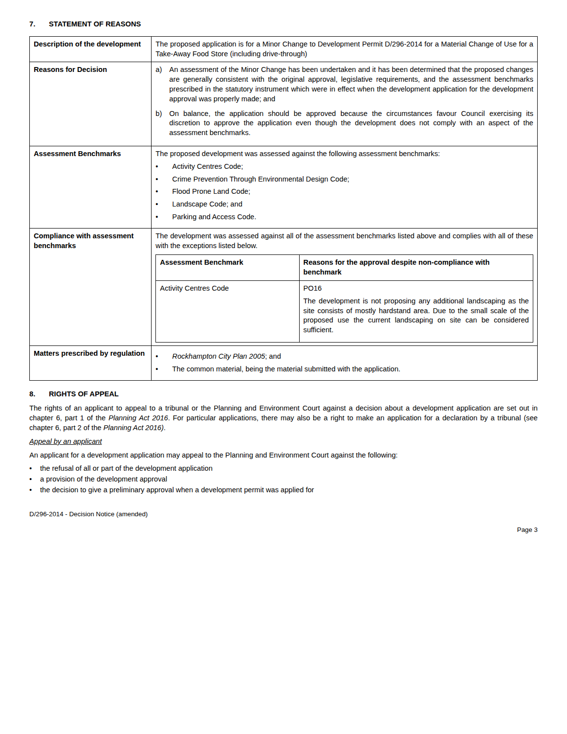7. STATEMENT OF REASONS
| Description of the development | The proposed application is for a Minor Change to Development Permit D/296-2014 for a Material Change of Use for a Take-Away Food Store (including drive-through) |
| Reasons for Decision | a) An assessment of the Minor Change has been undertaken and it has been determined that the proposed changes are generally consistent with the original approval, legislative requirements, and the assessment benchmarks prescribed in the statutory instrument which were in effect when the development application for the development approval was properly made; and b) On balance, the application should be approved because the circumstances favour Council exercising its discretion to approve the application even though the development does not comply with an aspect of the assessment benchmarks. |
| Assessment Benchmarks | The proposed development was assessed against the following assessment benchmarks: • Activity Centres Code; • Crime Prevention Through Environmental Design Code; • Flood Prone Land Code; • Landscape Code; and • Parking and Access Code. |
| Compliance with assessment benchmarks | The development was assessed against all of the assessment benchmarks listed above and complies with all of these with the exceptions listed below. / Assessment Benchmark / Reasons for the approval despite non-compliance with benchmark / / --- / --- / / Activity Centres Code / PO16 The development is not proposing any additional landscaping as the site consists of mostly hardstand area. Due to the small scale of the proposed use the current landscaping on site can be considered sufficient. / |
| Matters prescribed by regulation | • Rockhampton City Plan 2005 ; and • The common material, being the material submitted with the application. |
8. RIGHTS OF APPEAL
The rights of an applicant to appeal to a tribunal or the Planning and Environment Court against a decision about a development application are set out in chapter 6, part 1 of the Planning Act 2016. For particular applications, there may also be a right to make an application for a declaration by a tribunal (see chapter 6, part 2 of the Planning Act 2016).
Appeal by an applicant
An applicant for a development application may appeal to the Planning and Environment Court against the following:
•the refusal of all or part of the development application
•a provision of the development approval
•the decision to give a preliminary approval when a development permit was applied for
D/296-2014 - Decision Notice (amended)
Page 3